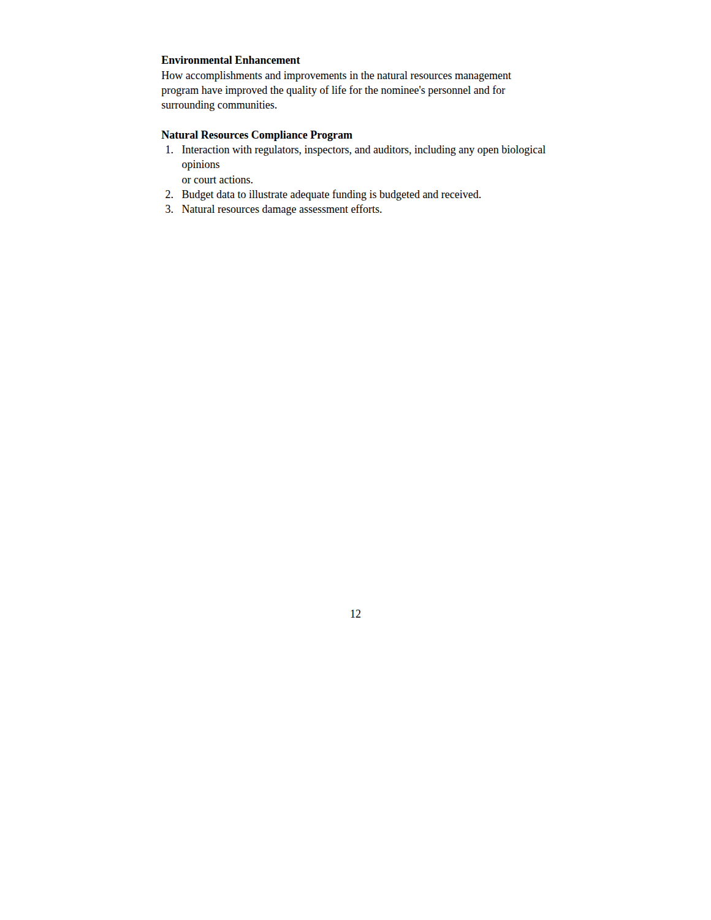Environmental Enhancement
How accomplishments and improvements in the natural resources management program have improved the quality of life for the nominee's personnel and for surrounding communities.
Natural Resources Compliance Program
Interaction with regulators, inspectors, and auditors, including any open biological opinions or court actions.
Budget data to illustrate adequate funding is budgeted and received.
Natural resources damage assessment efforts.
12